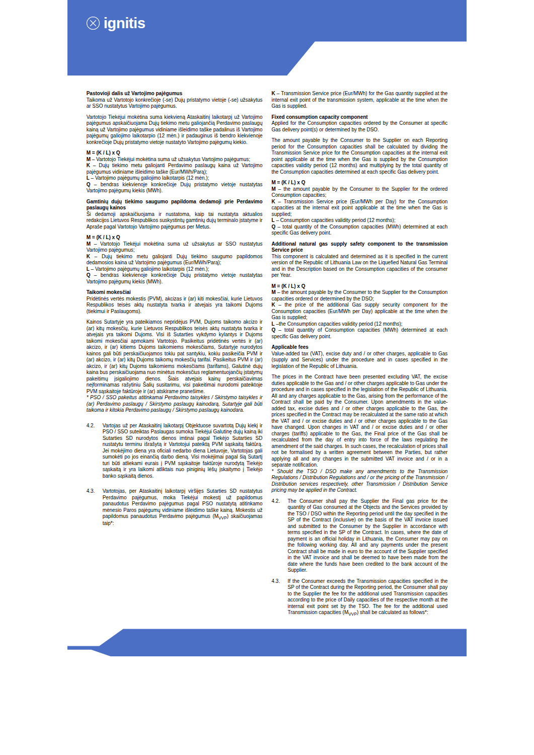ignitis
Pastovioji dalis už Vartojimo pajėgumus
Taikoma už Vartotojo konkrečioje (-se) Dujų pristatymo vietoje (-se) užsakytus ar SSO nustatytus Vartojimo pajėgumus.
Vartotojo Tiekėjui mokėtina suma kiekvieną Ataskaitinį laikotarpį už Vartojimo pajėgumus apskaičiuojama Dujų tiekimo metu galiojančią Perdavimo paslaugų kainą už Vartojimo pajėgumus vidiniame išleidimo taške padalinus iš Vartojimo pajėgumų galiojimo laikotarpio (12 mėn.) ir padauginus iš bendro kiekvienoje konkrečioje Dujų pristatymo vietoje nustatyto Vartojimo pajėgumų kiekio.
M = (K / L) x Q
M – Vartotojo Tiekėjui mokėtina suma už užsakytus Vartojimo pajėgumus;
K – Dujų tiekimo metu galiojanti Perdavimo paslaugų kaina už Vartojimo pajėgumus vidiniame išleidimo taške (Eur/MWh/Parą);
L – Vartojimo pajėgumų galiojimo laikotarpis (12 mėn.);
Q – bendras kiekvienoje konkrečioje Dujų pristatymo vietoje nustatytas Vartojimo pajėgumų kiekis (MWh).
Gamtinių dujų tiekimo saugumo papildoma dedamoji prie Perdavimo paslaugų kainos
Ši dedamoji apskaičiuojama ir nustatoma, kaip tai nustatyta aktualios redakcijos Lietuvos Respublikos suskystintų gamtinių dujų terminalo įstatyme ir Apraše pagal Vartotojo Vartojimo pajėgumus per Metus.
M = (K / L) x Q
M – Vartotojo Tiekėjui mokėtina suma už užsakytus ar SSO nustatytus Vartojimo pajėgumus;
K – Dujų tiekimo metu galiojanti Dujų tiekimo saugumo papildomos dedamosios kaina už Vartojimo pajėgumus (Eur/MWh/Parą);
L – Vartojimo pajėgumų galiojimo laikotarpis (12 mėn.);
Q – bendras kiekvienoje konkrečioje Dujų pristatymo vietoje nustatytas Vartojimo pajėgumų kiekis (MWh).
Taikomi mokesčiai
Pridėtinės vertės mokestis (PVM), akcizas ir (ar) kiti mokesčiai, kurie Lietuvos Respublikos teisės aktų nustatyta tvarka ir atvejais yra taikomi Dujoms (tiekimui ir Paslaugoms).
Kainos Sutartyje yra pateikiamos nepridėjus PVM, Dujoms taikomo akcizo ir (ar) kitų mokesčių, kurie Lietuvos Respublikos teisės aktų nustatyta tvarka ir atvejais yra taikomi Dujoms. Visi iš Sutarties vykdymo kylantys ir Dujoms taikomi mokesčiai apmokami Vartotojo. Pasikeitus pridėtinės vertės ir (ar) akcizo, ir (ar) kitiems Dujoms taikomiems mokesčiams, Sutartyje nurodytos kainos gali būti perskaičiuojamos tokiu pat santykiu, kokiu pasikeičia PVM ir (ar) akcizo, ir (ar) kitų Dujoms taikomų mokesčių tarifai. Pasikeitus PVM ir (ar) akcizo, ir (ar) kitų Dujoms taikomiems mokesčiams (tarifams), Galutinė dujų kaina bus perskaičiuojama nuo minėtus mokesčius reglamentuojančių įstatymų pakeitimų įsigaliojimo dienos. Šiais atvejais kainų perskaičiavimas neįforminamas rašytiniu Šalių susitarimu, visi pakeitimai nurodomi pateiktoje PVM sąskaitoje faktūroje ir (ar) atskirame pranešime.
* PSO / SSO pakeitus atitinkamai Perdavimo taisykles / Skirstymo taisykles ir (ar) Perdavimo paslaugų / Skirstymo paslaugų kainodarą, Sutartyje gali būti taikoma ir kitokia Perdavimo paslaugų / Skirstymo paslaugų kainodara.
4.2.
Vartojas už per Ataskaitinį laikotarpį Objektuose suvartotą Dujų kiekį ir PSO / SSO suteiktas Paslaugas sumoka Tiekėjui Galutinę dujų kainą iki Sutarties SD nurodytos dienos imtinai pagal Tiekėjo Sutarties SD nustatytu terminu išrašytą ir Vartotojui pateiktą PVM sąskaitą faktūrą. Jei mokėjimo diena yra oficiali nedarbo diena Lietuvoje, Vartotojas gali sumokėti po jos einančią darbo dieną. Visi mokėjimai pagal šią Sutartį turi būti atliekami eurais į PVM sąskaitoje faktūroje nurodytą Tiekėjo sąskaitą ir yra laikomi atliktais nuo piniginių lėšų įskaitymo į Tiekėjo banko sąskaitą dienos.
4.3.
Vartotojas, per Ataskaitinį laikotarpį viršijęs Sutarties SD nustatytus Perdavimo pajėgumus, moka Tiekėjui mokestį už papildomus panaudotus Perdavimo pajėgumus pagal PSO nustatytą atitinkamo mėnesio Paros pajėgumų vidiniame išleidimo taške kainą. Mokestis už papildomus panaudotus Perdavimo pajėgumus (MVVP) skaičiuojamas taip*:
K – Transmission Service price (Eur/MWh) for the Gas quantity supplied at the internal exit point of the transmission system, applicable at the time when the Gas is supplied.
Fixed consumption capacity component
Applied for the Consumption capacities ordered by the Consumer at specific Gas delivery point(s) or determined by the DSO.
The amount payable by the Consumer to the Supplier on each Reporting period for the Consumption capacities shall be calculated by dividing the Transmission Service price for the Consumption capacities at the internal exit point applicable at the time when the Gas is supplied by the Consumption capacities validity period (12 months) and multiplying by the total quantity of the Consumption capacities determined at each specific Gas delivery point.
M = (K / L) x Q
M – the amount payable by the Consumer to the Supplier for the ordered Consumption capacities;
K – Transmission Service price (Eur/MWh per Day) for the Consumption capacities at the internal exit point applicable at the time when the Gas is supplied;
L – Consumption capacities validity period (12 months);
Q – total quantity of the Consumption capacities (MWh) determined at each specific Gas delivery point.
Additional natural gas supply safety component to the transmission Service price
This component is calculated and determined as it is specified in the current version of the Republic of Lithuania Law on the Liquefied Natural Gas Terminal and in the Description based on the Consumption capacities of the consumer per Year.
M = (K / L) x Q
M – the amount payable by the Consumer to the Supplier for the Consumption capacities ordered or determined by the DSO;
K – the price of the additional Gas supply security component for the Consumption capacities (Eur/MWh per Day) applicable at the time when the Gas is supplied;
L –the Consumption capacities validity period (12 months);
Q – total quantity of Consumption capacities (MWh) determined at each specific Gas delivery point.
Applicable fees
Value-added tax (VAT), excise duty and / or other charges, applicable to Gas (supply and Services) under the procedure and in cases specified in the legislation of the Republic of Lithuania.
The prices in the Contract have been presented excluding VAT, the excise duties applicable to the Gas and / or other charges applicable to Gas under the procedure and in cases specified in the legislation of the Republic of Lithuania. All and any charges applicable to the Gas, arising from the performance of the Contract shall be paid by the Consumer. Upon amendments in the value-added tax, excise duties and / or other charges applicable to the Gas, the prices specified in the Contract may be recalculated at the same ratio at which the VAT and / or excise duties and / or other charges applicable to the Gas have changed. Upon changes in VAT and / or excise duties and / or other charges (tariffs) applicable to the Gas, the Final price of the Gas shall be recalculated from the day of entry into force of the laws regulating the amendment of the said charges. In such cases, the recalculation of prices shall not be formalised by a written agreement between the Parties, but rather applying all and any changes in the submitted VAT invoice and / or in a separate notification.
* Should the TSO / DSO make any amendments to the Transmission Regulations / Distribution Regulations and / or the pricing of the Transmission / Distribution services respectively, other Transmission / Distribution Service pricing may be applied in the Contract.
4.2.
The Consumer shall pay the Supplier the Final gas price for the quantity of Gas consumed at the Objects and the Services provided by the TSO / DSO within the Reporting period until the day specified in the SP of the Contract (inclusive) on the basis of the VAT invoice issued and submitted to the Consumer by the Supplier in accordance with terms specified in the SP of the Contract. In cases, where the date of payment is an official holiday in Lithuania, the Consumer may pay on the following working day. All and any payments under the present Contract shall be made in euro to the account of the Supplier specified in the VAT invoice and shall be deemed to have been made from the date where the funds have been credited to the bank account of the Supplier.
4.3.
If the Consumer exceeds the Transmission capacities specified in the SP of the Contract during the Reporting period, the Consumer shall pay to the Supplier the fee for the additional used Transmission capacities according to the price of Daily capacities of the respective month at the internal exit point set by the TSO. The fee for the additional used Transmission capacities (MVVP) shall be calculated as follows*:
5